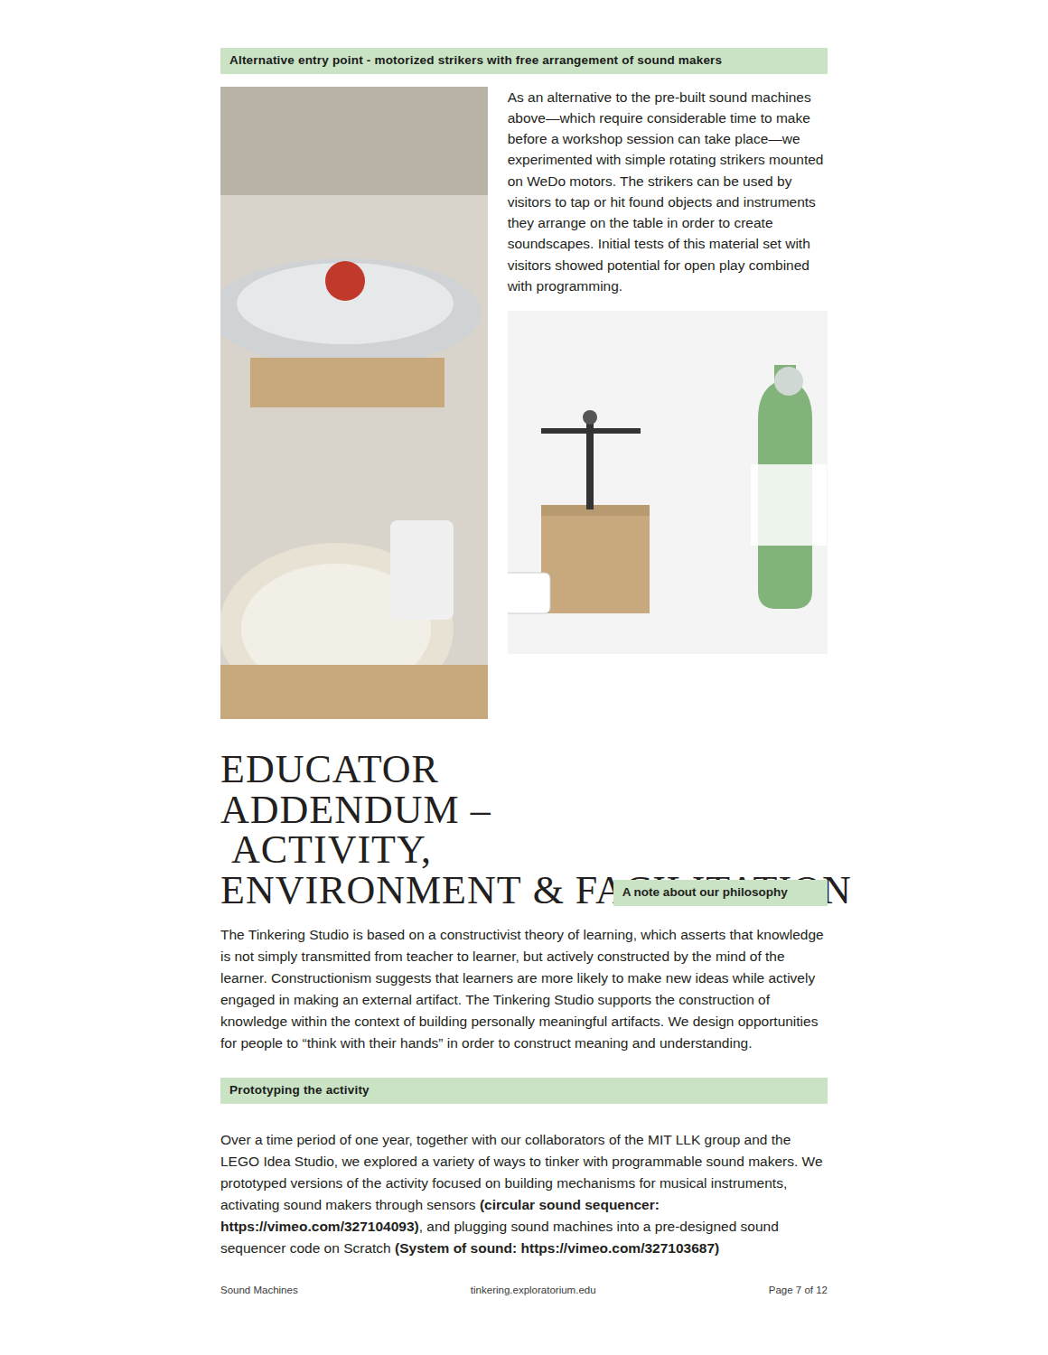Alternative entry point - motorized strikers with free arrangement of sound makers
As an alternative to the pre-built sound machines above—which require considerable time to make before a workshop session can take place—we experimented with simple rotating strikers mounted on WeDo motors. The strikers can be used by visitors to tap or hit found objects and instruments they arrange on the table in order to create soundscapes. Initial tests of this material set with visitors showed potential for open play combined with programming.
Educator Addendum – Activity,
Environment & Facilitation
A note about our philosophy
The Tinkering Studio is based on a constructivist theory of learning, which asserts that knowledge is not simply transmitted from teacher to learner, but actively constructed by the mind of the learner. Constructionism suggests that learners are more likely to make new ideas while actively engaged in making an external artifact. The Tinkering Studio supports the construction of knowledge within the context of building personally meaningful artifacts. We design opportunities for people to “think with their hands” in order to construct meaning and understanding.
Prototyping the activity
Over a time period of one year, together with our collaborators of the MIT LLK group and the LEGO Idea Studio, we explored a variety of ways to tinker with programmable sound makers. We prototyped versions of the activity focused on building mechanisms for musical instruments, activating sound makers through sensors (circular sound sequencer: https://vimeo.com/327104093), and plugging sound machines into a pre-designed sound sequencer code on Scratch (System of sound: https://vimeo.com/327103687)
Sound Machines
tinkering.exploratorium.edu
Page 7 of 12